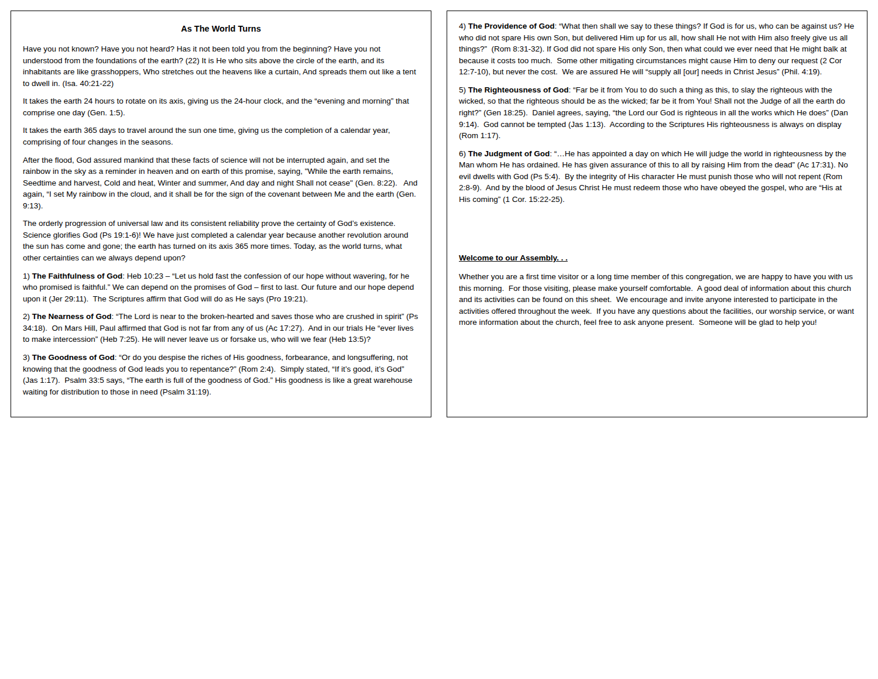As The World Turns
Have you not known? Have you not heard? Has it not been told you from the beginning? Have you not understood from the foundations of the earth? (22) It is He who sits above the circle of the earth, and its inhabitants are like grasshoppers, Who stretches out the heavens like a curtain, And spreads them out like a tent to dwell in. (Isa. 40:21-22)
It takes the earth 24 hours to rotate on its axis, giving us the 24-hour clock, and the “evening and morning” that comprise one day (Gen. 1:5).
It takes the earth 365 days to travel around the sun one time, giving us the completion of a calendar year, comprising of four changes in the seasons.
After the flood, God assured mankind that these facts of science will not be interrupted again, and set the rainbow in the sky as a reminder in heaven and on earth of this promise, saying, "While the earth remains, Seedtime and harvest, Cold and heat, Winter and summer, And day and night Shall not cease" (Gen. 8:22). And again, “I set My rainbow in the cloud, and it shall be for the sign of the covenant between Me and the earth (Gen. 9:13).
The orderly progression of universal law and its consistent reliability prove the certainty of God’s existence. Science glorifies God (Ps 19:1-6)! We have just completed a calendar year because another revolution around the sun has come and gone; the earth has turned on its axis 365 more times. Today, as the world turns, what other certainties can we always depend upon?
1) The Faithfulness of God: Heb 10:23 – “Let us hold fast the confession of our hope without wavering, for he who promised is faithful.” We can depend on the promises of God – first to last. Our future and our hope depend upon it (Jer 29:11). The Scriptures affirm that God will do as He says (Pro 19:21).
2) The Nearness of God: “The Lord is near to the broken-hearted and saves those who are crushed in spirit” (Ps 34:18). On Mars Hill, Paul affirmed that God is not far from any of us (Ac 17:27). And in our trials He “ever lives to make intercession” (Heb 7:25). He will never leave us or forsake us, who will we fear (Heb 13:5)?
3) The Goodness of God: “Or do you despise the riches of His goodness, forbearance, and longsuffering, not knowing that the goodness of God leads you to repentance?” (Rom 2:4). Simply stated, “If it’s good, it’s God” (Jas 1:17). Psalm 33:5 says, “The earth is full of the goodness of God.” His goodness is like a great warehouse waiting for distribution to those in need (Psalm 31:19).
4) The Providence of God: “What then shall we say to these things? If God is for us, who can be against us? He who did not spare His own Son, but delivered Him up for us all, how shall He not with Him also freely give us all things?” (Rom 8:31-32). If God did not spare His only Son, then what could we ever need that He might balk at because it costs too much. Some other mitigating circumstances might cause Him to deny our request (2 Cor 12:7-10), but never the cost. We are assured He will “supply all [our] needs in Christ Jesus” (Phil. 4:19).
5) The Righteousness of God: “Far be it from You to do such a thing as this, to slay the righteous with the wicked, so that the righteous should be as the wicked; far be it from You! Shall not the Judge of all the earth do right?” (Gen 18:25). Daniel agrees, saying, “the Lord our God is righteous in all the works which He does” (Dan 9:14). God cannot be tempted (Jas 1:13). According to the Scriptures His righteousness is always on display (Rom 1:17).
6) The Judgment of God: “…He has appointed a day on which He will judge the world in righteousness by the Man whom He has ordained. He has given assurance of this to all by raising Him from the dead” (Ac 17:31). No evil dwells with God (Ps 5:4). By the integrity of His character He must punish those who will not repent (Rom 2:8-9). And by the blood of Jesus Christ He must redeem those who have obeyed the gospel, who are “His at His coming” (1 Cor. 15:22-25).
Welcome to our Assembly. . .
Whether you are a first time visitor or a long time member of this congregation, we are happy to have you with us this morning. For those visiting, please make yourself comfortable. A good deal of information about this church and its activities can be found on this sheet. We encourage and invite anyone interested to participate in the activities offered throughout the week. If you have any questions about the facilities, our worship service, or want more information about the church, feel free to ask anyone present. Someone will be glad to help you!